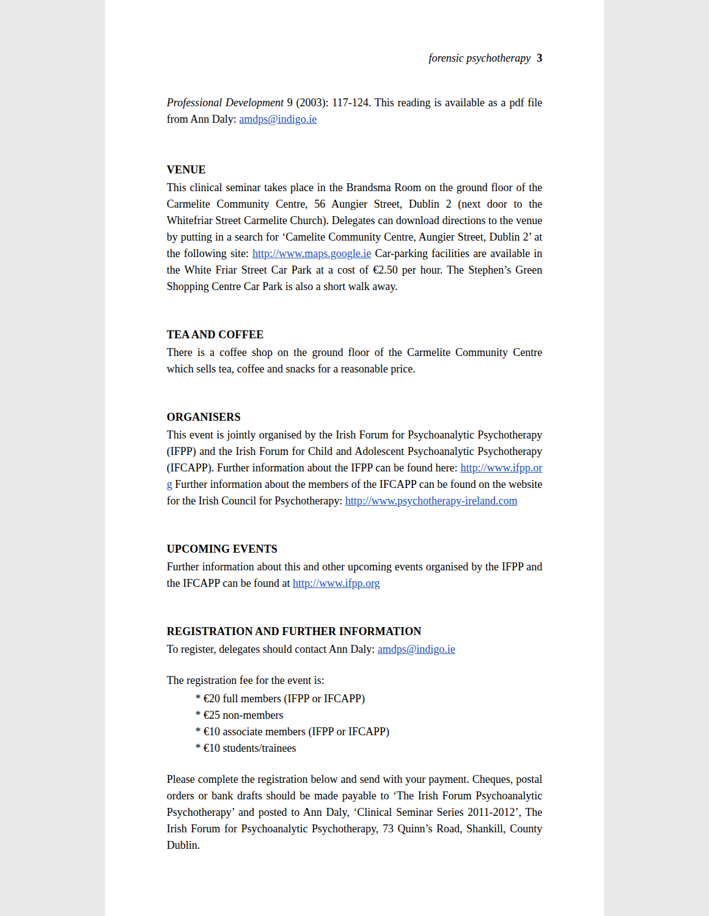forensic psychotherapy 3
Professional Development 9 (2003): 117-124. This reading is available as a pdf file from Ann Daly: amdps@indigo.ie
Venue
This clinical seminar takes place in the Brandsma Room on the ground floor of the Carmelite Community Centre, 56 Aungier Street, Dublin 2 (next door to the Whitefriar Street Carmelite Church). Delegates can download directions to the venue by putting in a search for ‘Camelite Community Centre, Aungier Street, Dublin 2’ at the following site: http://www.maps.google.ie Car-parking facilities are available in the White Friar Street Car Park at a cost of €2.50 per hour. The Stephen’s Green Shopping Centre Car Park is also a short walk away.
Tea and Coffee
There is a coffee shop on the ground floor of the Carmelite Community Centre which sells tea, coffee and snacks for a reasonable price.
Organisers
This event is jointly organised by the Irish Forum for Psychoanalytic Psychotherapy (IFPP) and the Irish Forum for Child and Adolescent Psychoanalytic Psychotherapy (IFCAPP). Further information about the IFPP can be found here: http://www.ifpp.org Further information about the members of the IFCAPP can be found on the website for the Irish Council for Psychotherapy: http://www.psychotherapy-ireland.com
Upcoming Events
Further information about this and other upcoming events organised by the IFPP and the IFCAPP can be found at http://www.ifpp.org
Registration and Further Information
To register, delegates should contact Ann Daly: amdps@indigo.ie
The registration fee for the event is:
* €20 full members (IFPP or IFCAPP)
* €25 non-members
* €10 associate members (IFPP or IFCAPP)
* €10 students/trainees
Please complete the registration below and send with your payment. Cheques, postal orders or bank drafts should be made payable to ‘The Irish Forum Psychoanalytic Psychotherapy’ and posted to Ann Daly, ‘Clinical Seminar Series 2011-2012’, The Irish Forum for Psychoanalytic Psychotherapy, 73 Quinn’s Road, Shankill, County Dublin.